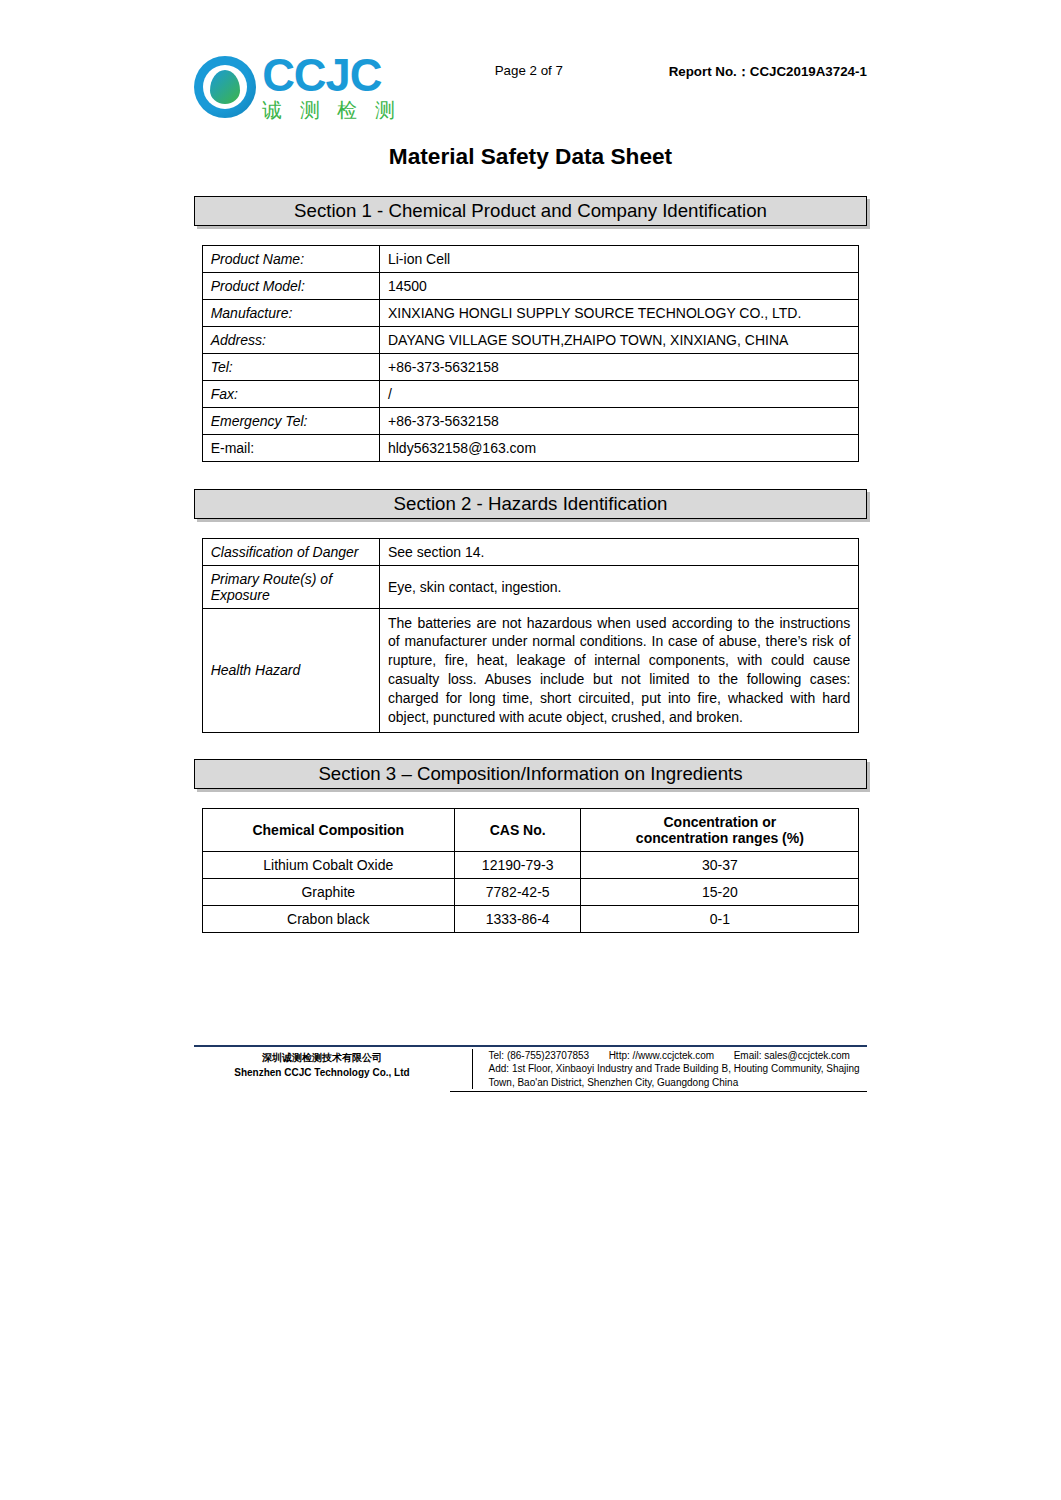CCJC 诚 测 检 测
Page 2 of 7
Report No.：CCJC2019A3724-1
Material Safety Data Sheet
Section 1 - Chemical Product and Company Identification
| Product Name: | Li-ion Cell |
| Product Model: | 14500 |
| Manufacture: | XINXIANG HONGLI SUPPLY SOURCE TECHNOLOGY CO., LTD. |
| Address: | DAYANG VILLAGE SOUTH,ZHAIPO TOWN, XINXIANG, CHINA |
| Tel: | +86-373-5632158 |
| Fax: | / |
| Emergency Tel: | +86-373-5632158 |
| E-mail: | hldy5632158@163.com |
Section 2 - Hazards Identification
| Classification of Danger | See section 14. |
| Primary Route(s) of Exposure | Eye, skin contact, ingestion. |
| Health Hazard | The batteries are not hazardous when used according to the instructions of manufacturer under normal conditions. In case of abuse, there’s risk of rupture, fire, heat, leakage of internal components, with could cause casualty loss. Abuses include but not limited to the following cases: charged for long time, short circuited, put into fire, whacked with hard object, punctured with acute object, crushed, and broken. |
Section 3 – Composition/Information on Ingredients
| Chemical Composition | CAS No. | Concentration or concentration ranges (%) |
| --- | --- | --- |
| Lithium Cobalt Oxide | 12190-79-3 | 30-37 |
| Graphite | 7782-42-5 | 15-20 |
| Crabon black | 1333-86-4 | 0-1 |
深圳诚测检测技术有限公司 Shenzhen CCJC Technology Co., Ltd
Tel: (86-755)23707853 Http: //www.ccjctek.com Email: sales@ccjctek.com Add: 1st Floor, Xinbaoyi Industry and Trade Building B, Houting Community, Shajing Town, Bao'an District, Shenzhen City, Guangdong China